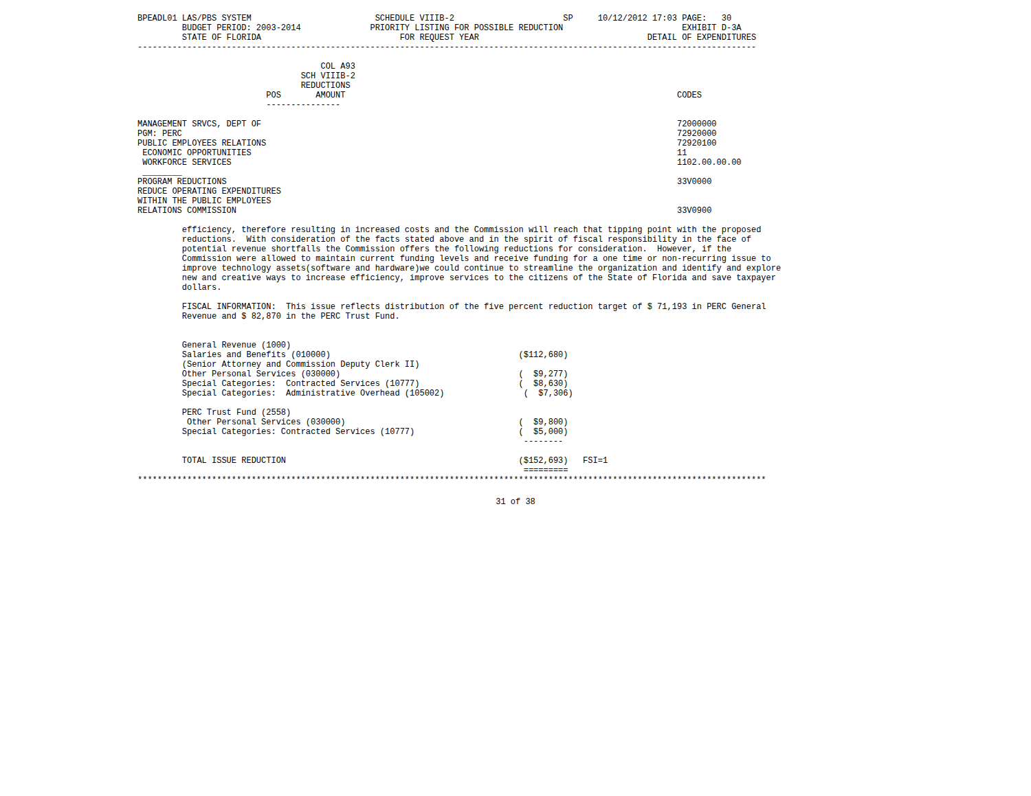BPEADL01 LAS/PBS SYSTEM                         SCHEDULE VIIIB-2                      SP     10/12/2012 17:03 PAGE:   30
         BUDGET PERIOD: 2003-2014              PRIORITY LISTING FOR POSSIBLE REDUCTION                        EXHIBIT D-3A
         STATE OF FLORIDA                            FOR REQUEST YEAR                                  DETAIL OF EXPENDITURES
-----------------------------------------------------------------------------------------------------------------------------

                                     COL A93
                                 SCH VIIIB-2
                                 REDUCTIONS
                          POS       AMOUNT                                                                   CODES
                          ---------------

MANAGEMENT SRVCS, DEPT OF                                                                                    72000000
PGM: PERC                                                                                                    72920000
PUBLIC EMPLOYEES RELATIONS                                                                                   72920100
 ECONOMIC OPPORTUNITIES                                                                                      11
 WORKFORCE SERVICES                                                                                          1102.00.00.00
 ________
PROGRAM REDUCTIONS                                                                                           33V0000
REDUCE OPERATING EXPENDITURES
WITHIN THE PUBLIC EMPLOYEES
RELATIONS COMMISSION                                                                                         33V0900

         efficiency, therefore resulting in increased costs and the Commission will reach that tipping point with the proposed
         reductions.  With consideration of the facts stated above and in the spirit of fiscal responsibility in the face of
         potential revenue shortfalls the Commission offers the following reductions for consideration.  However, if the
         Commission were allowed to maintain current funding levels and receive funding for a one time or non-recurring issue to
         improve technology assets(software and hardware)we could continue to streamline the organization and identify and explore
         new and creative ways to increase efficiency, improve services to the citizens of the State of Florida and save taxpayer
         dollars.

         FISCAL INFORMATION:  This issue reflects distribution of the five percent reduction target of $ 71,193 in PERC General
         Revenue and $ 82,870 in the PERC Trust Fund.


         General Revenue (1000)
         Salaries and Benefits (010000)                                      ($112,680)
         (Senior Attorney and Commission Deputy Clerk II)
         Other Personal Services (030000)                                    (  $9,277)
         Special Categories:  Contracted Services (10777)                    (  $8,630)
         Special Categories:  Administrative Overhead (105002)                (  $7,306)

         PERC Trust Fund (2558)
          Other Personal Services (030000)                                   (  $9,800)
         Special Categories: Contracted Services (10777)                     (  $5,000)
                                                                              --------

         TOTAL ISSUE REDUCTION                                               ($152,693)   FSI=1
                                                                              =========
*******************************************************************************************************************************
31 of 38